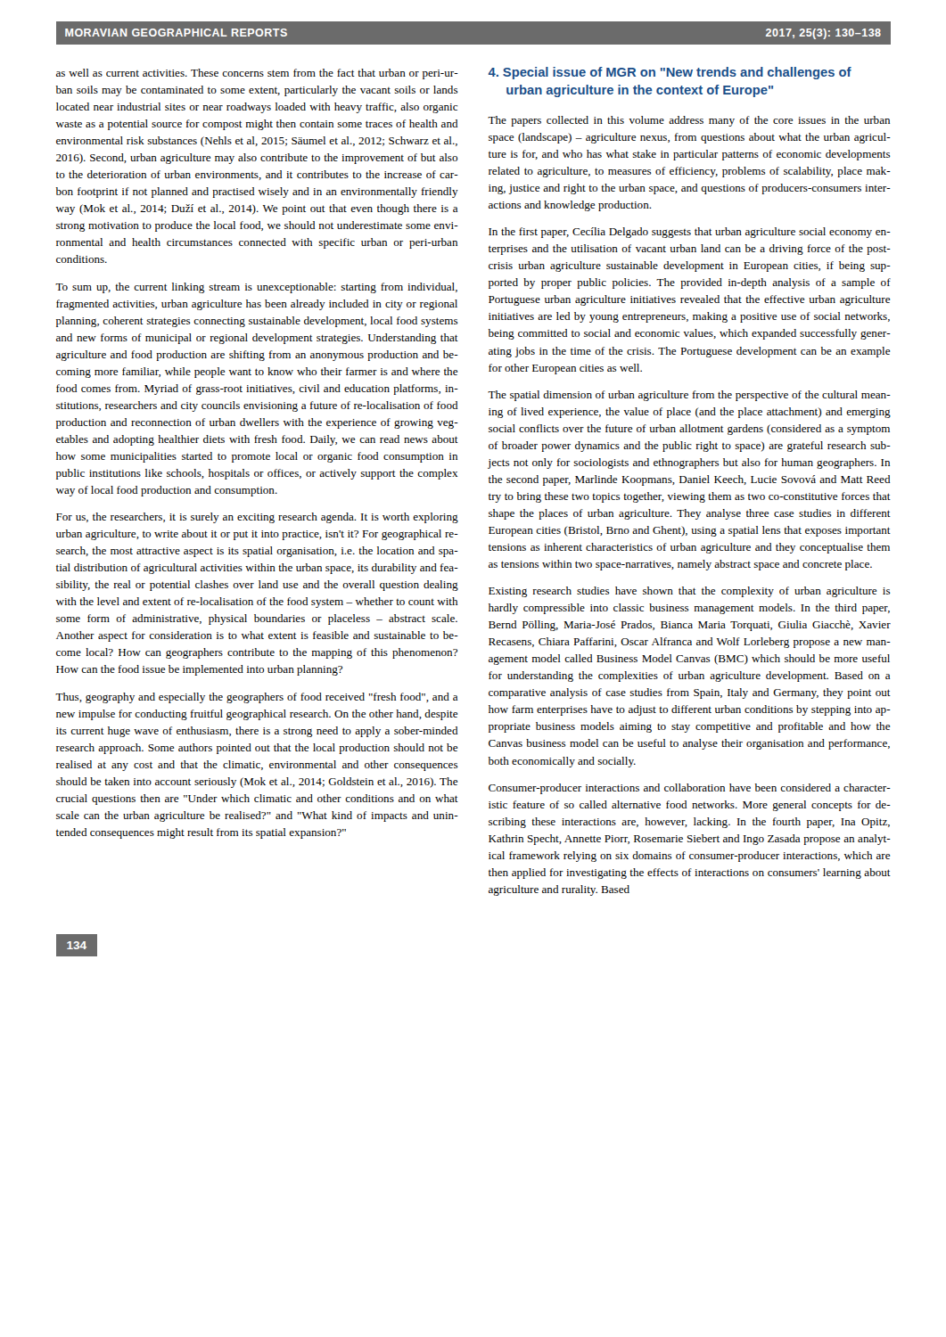Moravian Geographical Reports 2017, 25(3): 130–138
as well as current activities. These concerns stem from the fact that urban or peri-urban soils may be contaminated to some extent, particularly the vacant soils or lands located near industrial sites or near roadways loaded with heavy traffic, also organic waste as a potential source for compost might then contain some traces of health and environmental risk substances (Nehls et al, 2015; Säumel et al., 2012; Schwarz et al., 2016). Second, urban agriculture may also contribute to the improvement of but also to the deterioration of urban environments, and it contributes to the increase of carbon footprint if not planned and practised wisely and in an environmentally friendly way (Mok et al., 2014; Duží et al., 2014). We point out that even though there is a strong motivation to produce the local food, we should not underestimate some environmental and health circumstances connected with specific urban or peri-urban conditions.
To sum up, the current linking stream is unexceptionable: starting from individual, fragmented activities, urban agriculture has been already included in city or regional planning, coherent strategies connecting sustainable development, local food systems and new forms of municipal or regional development strategies. Understanding that agriculture and food production are shifting from an anonymous production and becoming more familiar, while people want to know who their farmer is and where the food comes from. Myriad of grass-root initiatives, civil and education platforms, institutions, researchers and city councils envisioning a future of re-localisation of food production and reconnection of urban dwellers with the experience of growing vegetables and adopting healthier diets with fresh food. Daily, we can read news about how some municipalities started to promote local or organic food consumption in public institutions like schools, hospitals or offices, or actively support the complex way of local food production and consumption.
For us, the researchers, it is surely an exciting research agenda. It is worth exploring urban agriculture, to write about it or put it into practice, isn't it? For geographical research, the most attractive aspect is its spatial organisation, i.e. the location and spatial distribution of agricultural activities within the urban space, its durability and feasibility, the real or potential clashes over land use and the overall question dealing with the level and extent of re-localisation of the food system – whether to count with some form of administrative, physical boundaries or placeless – abstract scale. Another aspect for consideration is to what extent is feasible and sustainable to become local? How can geographers contribute to the mapping of this phenomenon? How can the food issue be implemented into urban planning?
Thus, geography and especially the geographers of food received "fresh food", and a new impulse for conducting fruitful geographical research. On the other hand, despite its current huge wave of enthusiasm, there is a strong need to apply a sober-minded research approach. Some authors pointed out that the local production should not be realised at any cost and that the climatic, environmental and other consequences should be taken into account seriously (Mok et al., 2014; Goldstein et al., 2016). The crucial questions then are "Under which climatic and other conditions and on what scale can the urban agriculture be realised?" and "What kind of impacts and unintended consequences might result from its spatial expansion?"
4. Special issue of MGR on "New trends and challenges of urban agriculture in the context of Europe"
The papers collected in this volume address many of the core issues in the urban space (landscape) – agriculture nexus, from questions about what the urban agriculture is for, and who has what stake in particular patterns of economic developments related to agriculture, to measures of efficiency, problems of scalability, place making, justice and right to the urban space, and questions of producers-consumers interactions and knowledge production.
In the first paper, Cecília Delgado suggests that urban agriculture social economy enterprises and the utilisation of vacant urban land can be a driving force of the post-crisis urban agriculture sustainable development in European cities, if being supported by proper public policies. The provided in-depth analysis of a sample of Portuguese urban agriculture initiatives revealed that the effective urban agriculture initiatives are led by young entrepreneurs, making a positive use of social networks, being committed to social and economic values, which expanded successfully generating jobs in the time of the crisis. The Portuguese development can be an example for other European cities as well.
The spatial dimension of urban agriculture from the perspective of the cultural meaning of lived experience, the value of place (and the place attachment) and emerging social conflicts over the future of urban allotment gardens (considered as a symptom of broader power dynamics and the public right to space) are grateful research subjects not only for sociologists and ethnographers but also for human geographers. In the second paper, Marlinde Koopmans, Daniel Keech, Lucie Sovová and Matt Reed try to bring these two topics together, viewing them as two co-constitutive forces that shape the places of urban agriculture. They analyse three case studies in different European cities (Bristol, Brno and Ghent), using a spatial lens that exposes important tensions as inherent characteristics of urban agriculture and they conceptualise them as tensions within two space-narratives, namely abstract space and concrete place.
Existing research studies have shown that the complexity of urban agriculture is hardly compressible into classic business management models. In the third paper, Bernd Pölling, Maria-José Prados, Bianca Maria Torquati, Giulia Giacchè, Xavier Recasens, Chiara Paffarini, Oscar Alfranca and Wolf Lorleberg propose a new management model called Business Model Canvas (BMC) which should be more useful for understanding the complexities of urban agriculture development. Based on a comparative analysis of case studies from Spain, Italy and Germany, they point out how farm enterprises have to adjust to different urban conditions by stepping into appropriate business models aiming to stay competitive and profitable and how the Canvas business model can be useful to analyse their organisation and performance, both economically and socially.
Consumer-producer interactions and collaboration have been considered a characteristic feature of so called alternative food networks. More general concepts for describing these interactions are, however, lacking. In the fourth paper, Ina Opitz, Kathrin Specht, Annette Piorr, Rosemarie Siebert and Ingo Zasada propose an analytical framework relying on six domains of consumer-producer interactions, which are then applied for investigating the effects of interactions on consumers' learning about agriculture and rurality. Based
134